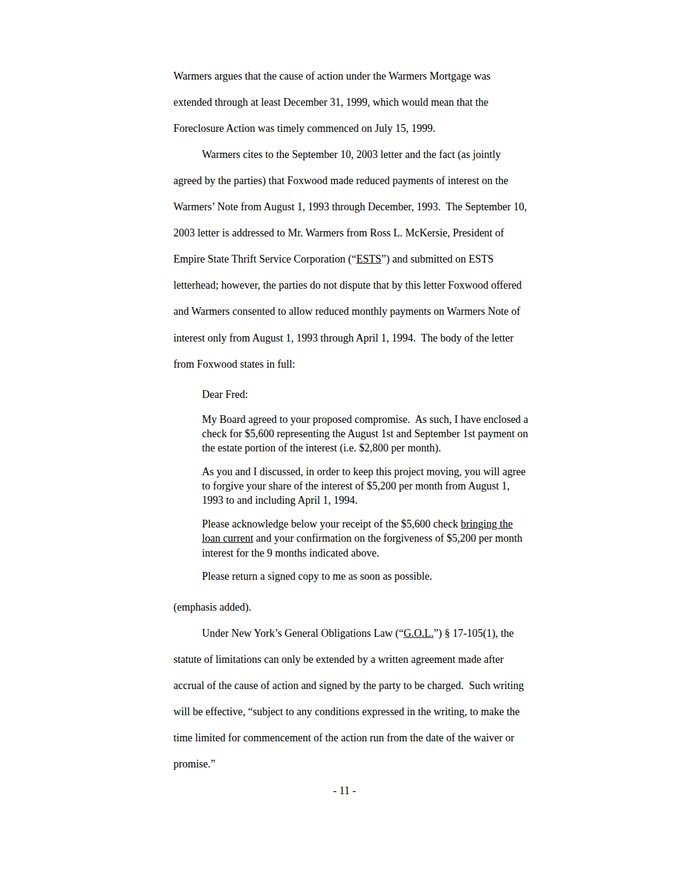Warmers argues that the cause of action under the Warmers Mortgage was extended through at least December 31, 1999, which would mean that the Foreclosure Action was timely commenced on July 15, 1999.
Warmers cites to the September 10, 2003 letter and the fact (as jointly agreed by the parties) that Foxwood made reduced payments of interest on the Warmers’ Note from August 1, 1993 through December, 1993. The September 10, 2003 letter is addressed to Mr. Warmers from Ross L. McKersie, President of Empire State Thrift Service Corporation (“ESTS”) and submitted on ESTS letterhead; however, the parties do not dispute that by this letter Foxwood offered and Warmers consented to allow reduced monthly payments on Warmers Note of interest only from August 1, 1993 through April 1, 1994. The body of the letter from Foxwood states in full:
Dear Fred:
My Board agreed to your proposed compromise. As such, I have enclosed a check for $5,600 representing the August 1st and September 1st payment on the estate portion of the interest (i.e. $2,800 per month).
As you and I discussed, in order to keep this project moving, you will agree to forgive your share of the interest of $5,200 per month from August 1, 1993 to and including April 1, 1994.
Please acknowledge below your receipt of the $5,600 check bringing the loan current and your confirmation on the forgiveness of $5,200 per month interest for the 9 months indicated above.
Please return a signed copy to me as soon as possible.
(emphasis added).
Under New York’s General Obligations Law (“G.O.L.”) § 17-105(1), the statute of limitations can only be extended by a written agreement made after accrual of the cause of action and signed by the party to be charged. Such writing will be effective, “subject to any conditions expressed in the writing, to make the time limited for commencement of the action run from the date of the waiver or promise.”
- 11 -